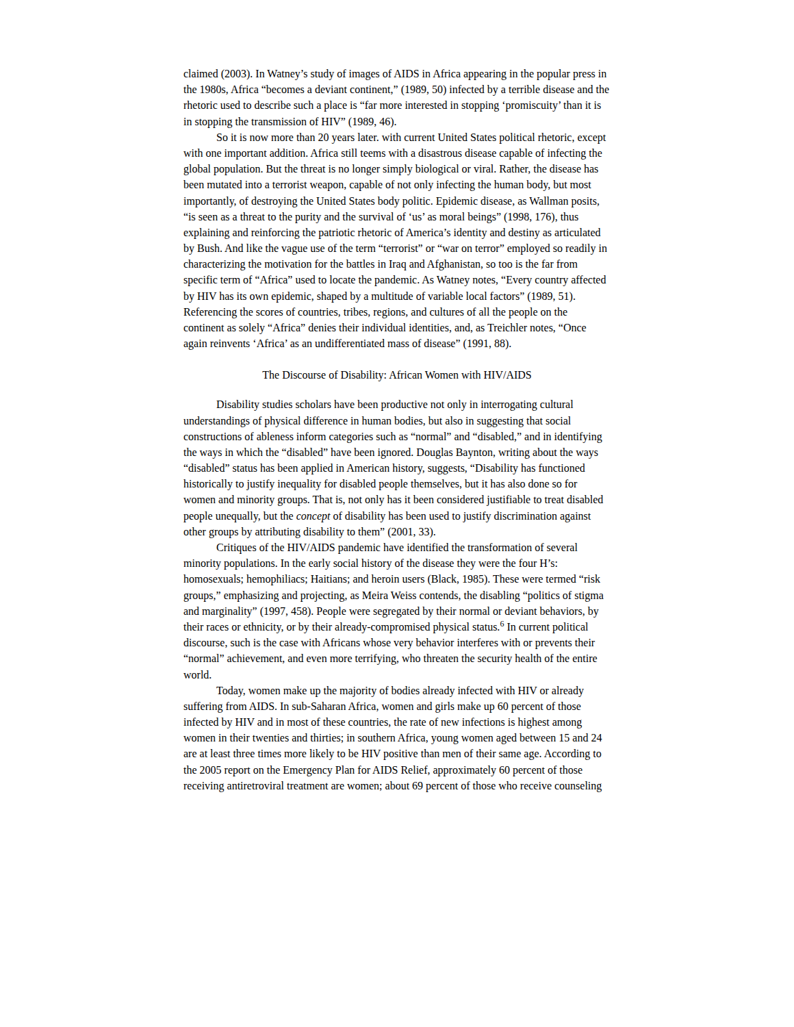claimed (2003). In Watney’s study of images of AIDS in Africa appearing in the popular press in the 1980s, Africa “becomes a deviant continent,” (1989, 50) infected by a terrible disease and the rhetoric used to describe such a place is “far more interested in stopping ‘promiscuity’ than it is in stopping the transmission of HIV” (1989, 46).
So it is now more than 20 years later. with current United States political rhetoric, except with one important addition. Africa still teems with a disastrous disease capable of infecting the global population. But the threat is no longer simply biological or viral. Rather, the disease has been mutated into a terrorist weapon, capable of not only infecting the human body, but most importantly, of destroying the United States body politic. Epidemic disease, as Wallman posits, “is seen as a threat to the purity and the survival of ‘us’ as moral beings” (1998, 176), thus explaining and reinforcing the patriotic rhetoric of America’s identity and destiny as articulated by Bush. And like the vague use of the term “terrorist” or “war on terror” employed so readily in characterizing the motivation for the battles in Iraq and Afghanistan, so too is the far from specific term of “Africa” used to locate the pandemic. As Watney notes, “Every country affected by HIV has its own epidemic, shaped by a multitude of variable local factors” (1989, 51). Referencing the scores of countries, tribes, regions, and cultures of all the people on the continent as solely “Africa” denies their individual identities, and, as Treichler notes, “Once again reinvents ‘Africa’ as an undifferentiated mass of disease” (1991, 88).
The Discourse of Disability: African Women with HIV/AIDS
Disability studies scholars have been productive not only in interrogating cultural understandings of physical difference in human bodies, but also in suggesting that social constructions of ableness inform categories such as “normal” and “disabled,” and in identifying the ways in which the “disabled” have been ignored. Douglas Baynton, writing about the ways “disabled” status has been applied in American history, suggests, “Disability has functioned historically to justify inequality for disabled people themselves, but it has also done so for women and minority groups. That is, not only has it been considered justifiable to treat disabled people unequally, but the concept of disability has been used to justify discrimination against other groups by attributing disability to them” (2001, 33).
Critiques of the HIV/AIDS pandemic have identified the transformation of several minority populations. In the early social history of the disease they were the four H’s: homosexuals; hemophiliacs; Haitians; and heroin users (Black, 1985). These were termed “risk groups,” emphasizing and projecting, as Meira Weiss contends, the disabling “politics of stigma and marginality” (1997, 458). People were segregated by their normal or deviant behaviors, by their races or ethnicity, or by their already-compromised physical status.6 In current political discourse, such is the case with Africans whose very behavior interferes with or prevents their “normal” achievement, and even more terrifying, who threaten the security health of the entire world.
Today, women make up the majority of bodies already infected with HIV or already suffering from AIDS. In sub-Saharan Africa, women and girls make up 60 percent of those infected by HIV and in most of these countries, the rate of new infections is highest among women in their twenties and thirties; in southern Africa, young women aged between 15 and 24 are at least three times more likely to be HIV positive than men of their same age. According to the 2005 report on the Emergency Plan for AIDS Relief, approximately 60 percent of those receiving antiretroviral treatment are women; about 69 percent of those who receive counseling